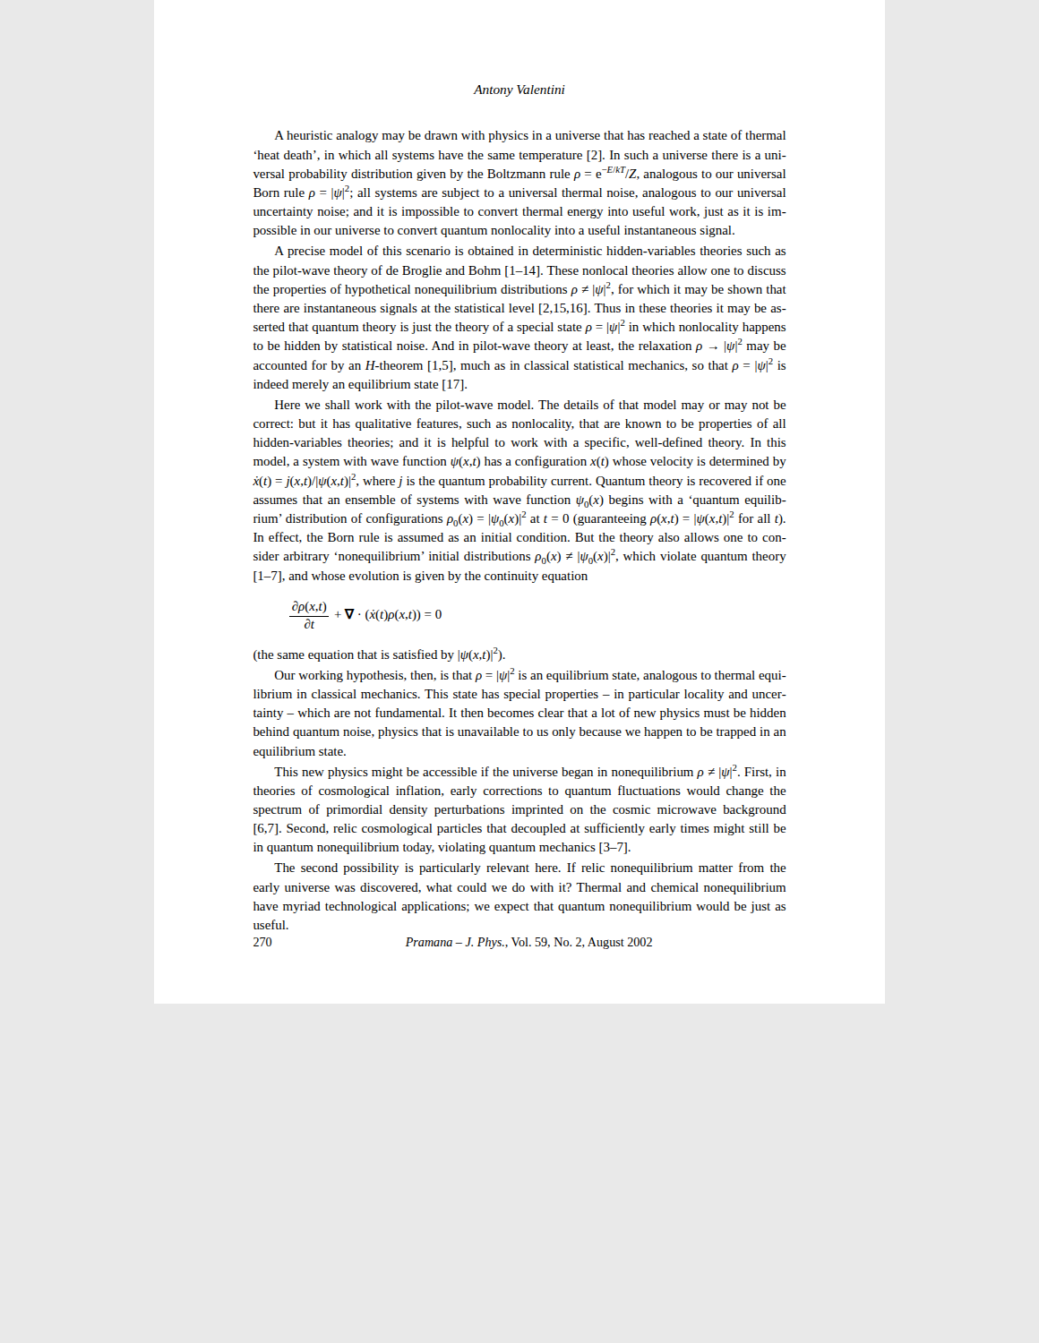Antony Valentini
A heuristic analogy may be drawn with physics in a universe that has reached a state of thermal ‘heat death’, in which all systems have the same temperature [2]. In such a universe there is a universal probability distribution given by the Boltzmann rule ρ = e−E/kT/Z, analogous to our universal Born rule ρ = |ψ|2; all systems are subject to a universal thermal noise, analogous to our universal uncertainty noise; and it is impossible to convert thermal energy into useful work, just as it is impossible in our universe to convert quantum nonlocality into a useful instantaneous signal.
A precise model of this scenario is obtained in deterministic hidden-variables theories such as the pilot-wave theory of de Broglie and Bohm [1–14]. These nonlocal theories allow one to discuss the properties of hypothetical nonequilibrium distributions ρ ≠ |ψ|2, for which it may be shown that there are instantaneous signals at the statistical level [2,15,16]. Thus in these theories it may be asserted that quantum theory is just the theory of a special state ρ = |ψ|2 in which nonlocality happens to be hidden by statistical noise. And in pilot-wave theory at least, the relaxation ρ → |ψ|2 may be accounted for by an H-theorem [1,5], much as in classical statistical mechanics, so that ρ = |ψ|2 is indeed merely an equilibrium state [17].
Here we shall work with the pilot-wave model. The details of that model may or may not be correct: but it has qualitative features, such as nonlocality, that are known to be properties of all hidden-variables theories; and it is helpful to work with a specific, well-defined theory. In this model, a system with wave function ψ(x,t) has a configuration x(t) whose velocity is determined by ẋ(t) = j(x,t)/|ψ(x,t)|2, where j is the quantum probability current. Quantum theory is recovered if one assumes that an ensemble of systems with wave function ψ0(x) begins with a ‘quantum equilibrium’ distribution of configurations ρ0(x) = |ψ0(x)|2 at t = 0 (guaranteeing ρ(x,t) = |ψ(x,t)|2 for all t). In effect, the Born rule is assumed as an initial condition. But the theory also allows one to consider arbitrary ‘nonequilibrium’ initial distributions ρ0(x) ≠ |ψ0(x)|2, which violate quantum theory [1–7], and whose evolution is given by the continuity equation
∂ρ(x,t)∂t + ∇ · (ẋ(t)ρ(x,t)) = 0
(the same equation that is satisfied by |ψ(x,t)|2).
Our working hypothesis, then, is that ρ = |ψ|2 is an equilibrium state, analogous to thermal equilibrium in classical mechanics. This state has special properties – in particular locality and uncertainty – which are not fundamental. It then becomes clear that a lot of new physics must be hidden behind quantum noise, physics that is unavailable to us only because we happen to be trapped in an equilibrium state.
This new physics might be accessible if the universe began in nonequilibrium ρ ≠ |ψ|2. First, in theories of cosmological inflation, early corrections to quantum fluctuations would change the spectrum of primordial density perturbations imprinted on the cosmic microwave background [6,7]. Second, relic cosmological particles that decoupled at sufficiently early times might still be in quantum nonequilibrium today, violating quantum mechanics [3–7].
The second possibility is particularly relevant here. If relic nonequilibrium matter from the early universe was discovered, what could we do with it? Thermal and chemical nonequilibrium have myriad technological applications; we expect that quantum nonequilibrium would be just as useful.
270
Pramana – J. Phys., Vol. 59, No. 2, August 2002